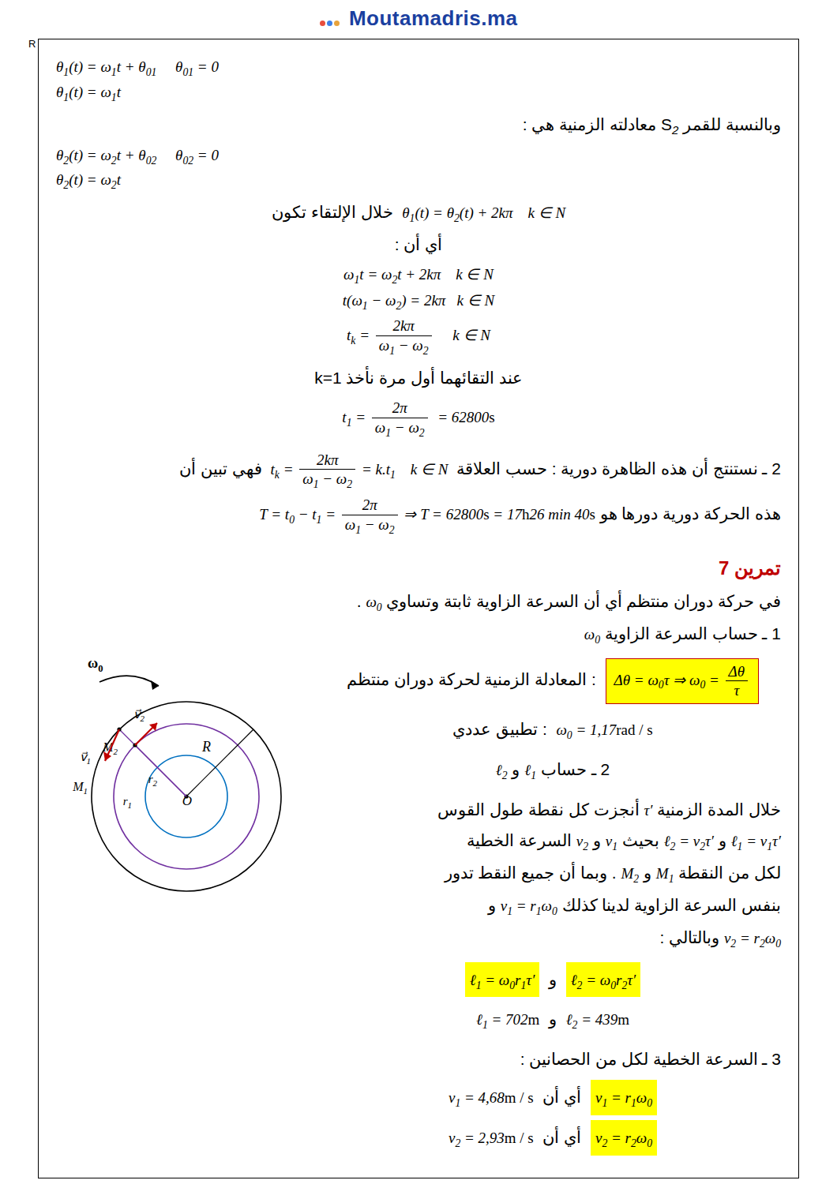Moutamadris.ma
R
θ1(t) = ω1t + θ01 θ01 = 0
θ1(t) = ω1t
وبالنسبة للقمر S2 معادلته الزمنية هي :
θ2(t) = ω2t + θ02 θ02 = 0
θ2(t) = ω2t
θ1(t) = θ2(t) + 2kπ k ∈ N خلال الإلتقاء تكون
أي أن :
ω1t = ω2t + 2kπ k ∈ N
t(ω1 − ω2) = 2kπ k ∈ N
tk = 2kπ ω1 − ω2 k ∈ N
عند التقائهما أول مرة نأخذ k=1
t1 = 2π ω1 − ω2 = 62800s
2 ـ نستنتج أن هذه الظاهرة دورية : حسب العلاقة tk = 2kπ ω1 − ω2 = k.t1 k ∈ N فهي تبين أن
هذه الحركة دورية دورها هو T = t0 − t1 = 2π ω1 − ω2 ⇒ T = 62800s = 17h26 min 40s
تمرين 7
في حركة دوران منتظم أي أن السرعة الزاوية ثابتة وتساوي ω0 .
1 ـ حساب السرعة الزاوية ω0
Δθ = ω0τ ⇒ ω0 = Δθ τ : المعادلة الزمنية لحركة دوران منتظم
ω0 = 1,17rad / s : تطبيق عددي
2 ـ حساب ℓ1 و ℓ2
خلال المدة الزمنية τ′ أنجزت كل نقطة طول القوس
ℓ1 = v1τ′ و ℓ2 = v2τ′ بحيث v1 و v2 السرعة الخطية
لكل من النقطة M1 و M2 . وبما أن جميع النقط تدور
بنفس السرعة الزاوية لدينا كذلك v1 = r1ω0 و
v2 = r2ω0 وبالتالي :
ℓ2 = ω0r2τ′ و ℓ1 = ω0r1τ′
ℓ2 = 439m و ℓ1 = 702m
3 ـ السرعة الخطية لكل من الحصانين :
v1 = r1ω0 أي أن v1 = 4,68m / s
v2 = r2ω0 أي أن v2 = 2,93m / s
ω0
O R r2 r1 M2 M1 v⃗2 v⃗1